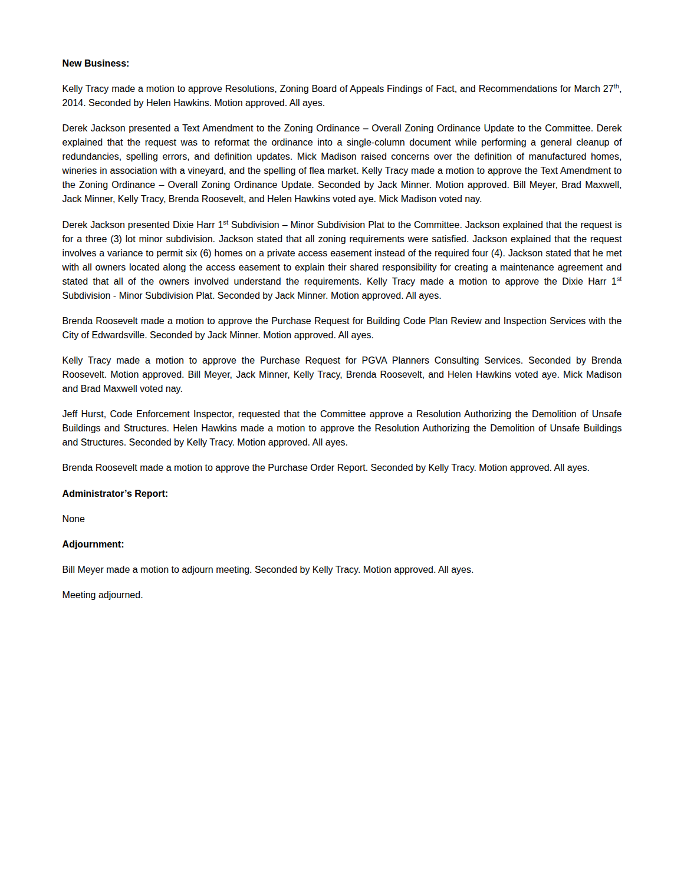New Business:
Kelly Tracy made a motion to approve Resolutions, Zoning Board of Appeals Findings of Fact, and Recommendations for March 27th, 2014. Seconded by Helen Hawkins. Motion approved. All ayes.
Derek Jackson presented a Text Amendment to the Zoning Ordinance – Overall Zoning Ordinance Update to the Committee. Derek explained that the request was to reformat the ordinance into a single-column document while performing a general cleanup of redundancies, spelling errors, and definition updates. Mick Madison raised concerns over the definition of manufactured homes, wineries in association with a vineyard, and the spelling of flea market. Kelly Tracy made a motion to approve the Text Amendment to the Zoning Ordinance – Overall Zoning Ordinance Update. Seconded by Jack Minner. Motion approved. Bill Meyer, Brad Maxwell, Jack Minner, Kelly Tracy, Brenda Roosevelt, and Helen Hawkins voted aye. Mick Madison voted nay.
Derek Jackson presented Dixie Harr 1st Subdivision – Minor Subdivision Plat to the Committee. Jackson explained that the request is for a three (3) lot minor subdivision. Jackson stated that all zoning requirements were satisfied. Jackson explained that the request involves a variance to permit six (6) homes on a private access easement instead of the required four (4). Jackson stated that he met with all owners located along the access easement to explain their shared responsibility for creating a maintenance agreement and stated that all of the owners involved understand the requirements. Kelly Tracy made a motion to approve the Dixie Harr 1st Subdivision - Minor Subdivision Plat. Seconded by Jack Minner. Motion approved. All ayes.
Brenda Roosevelt made a motion to approve the Purchase Request for Building Code Plan Review and Inspection Services with the City of Edwardsville. Seconded by Jack Minner. Motion approved. All ayes.
Kelly Tracy made a motion to approve the Purchase Request for PGVA Planners Consulting Services. Seconded by Brenda Roosevelt. Motion approved. Bill Meyer, Jack Minner, Kelly Tracy, Brenda Roosevelt, and Helen Hawkins voted aye. Mick Madison and Brad Maxwell voted nay.
Jeff Hurst, Code Enforcement Inspector, requested that the Committee approve a Resolution Authorizing the Demolition of Unsafe Buildings and Structures. Helen Hawkins made a motion to approve the Resolution Authorizing the Demolition of Unsafe Buildings and Structures. Seconded by Kelly Tracy. Motion approved. All ayes.
Brenda Roosevelt made a motion to approve the Purchase Order Report. Seconded by Kelly Tracy. Motion approved. All ayes.
Administrator’s Report:
None
Adjournment:
Bill Meyer made a motion to adjourn meeting. Seconded by Kelly Tracy. Motion approved. All ayes.
Meeting adjourned.